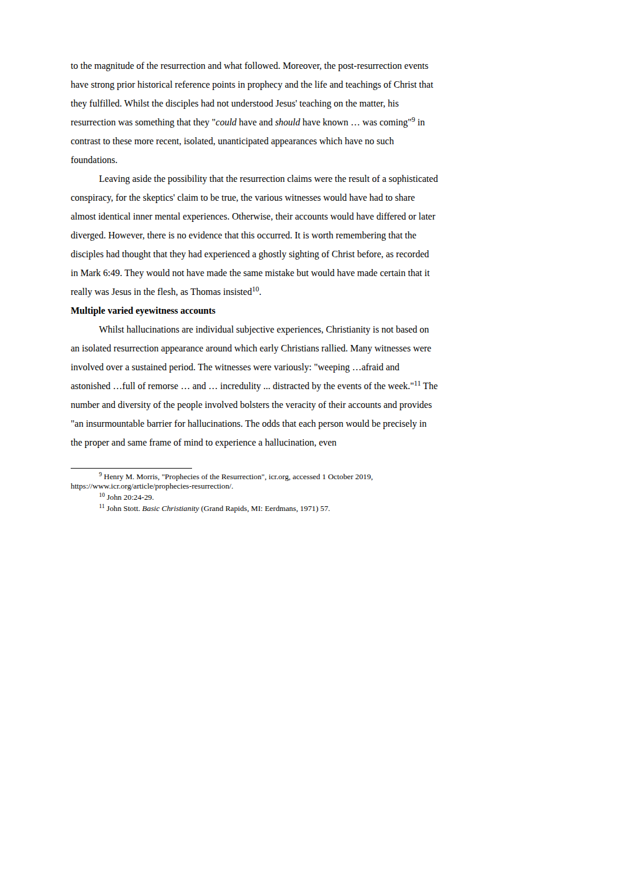to the magnitude of the resurrection and what followed. Moreover, the post-resurrection events have strong prior historical reference points in prophecy and the life and teachings of Christ that they fulfilled. Whilst the disciples had not understood Jesus' teaching on the matter, his resurrection was something that they "could have and should have known … was coming"9 in contrast to these more recent, isolated, unanticipated appearances which have no such foundations.
Leaving aside the possibility that the resurrection claims were the result of a sophisticated conspiracy, for the skeptics' claim to be true, the various witnesses would have had to share almost identical inner mental experiences. Otherwise, their accounts would have differed or later diverged. However, there is no evidence that this occurred. It is worth remembering that the disciples had thought that they had experienced a ghostly sighting of Christ before, as recorded in Mark 6:49. They would not have made the same mistake but would have made certain that it really was Jesus in the flesh, as Thomas insisted10.
Multiple varied eyewitness accounts
Whilst hallucinations are individual subjective experiences, Christianity is not based on an isolated resurrection appearance around which early Christians rallied. Many witnesses were involved over a sustained period. The witnesses were variously: "weeping …afraid and astonished …full of remorse … and … incredulity ... distracted by the events of the week."11 The number and diversity of the people involved bolsters the veracity of their accounts and provides "an insurmountable barrier for hallucinations. The odds that each person would be precisely in the proper and same frame of mind to experience a hallucination, even
9 Henry M. Morris, "Prophecies of the Resurrection", icr.org, accessed 1 October 2019, https://www.icr.org/article/prophecies-resurrection/.
10 John 20:24-29.
11 John Stott. Basic Christianity (Grand Rapids, MI: Eerdmans, 1971) 57.